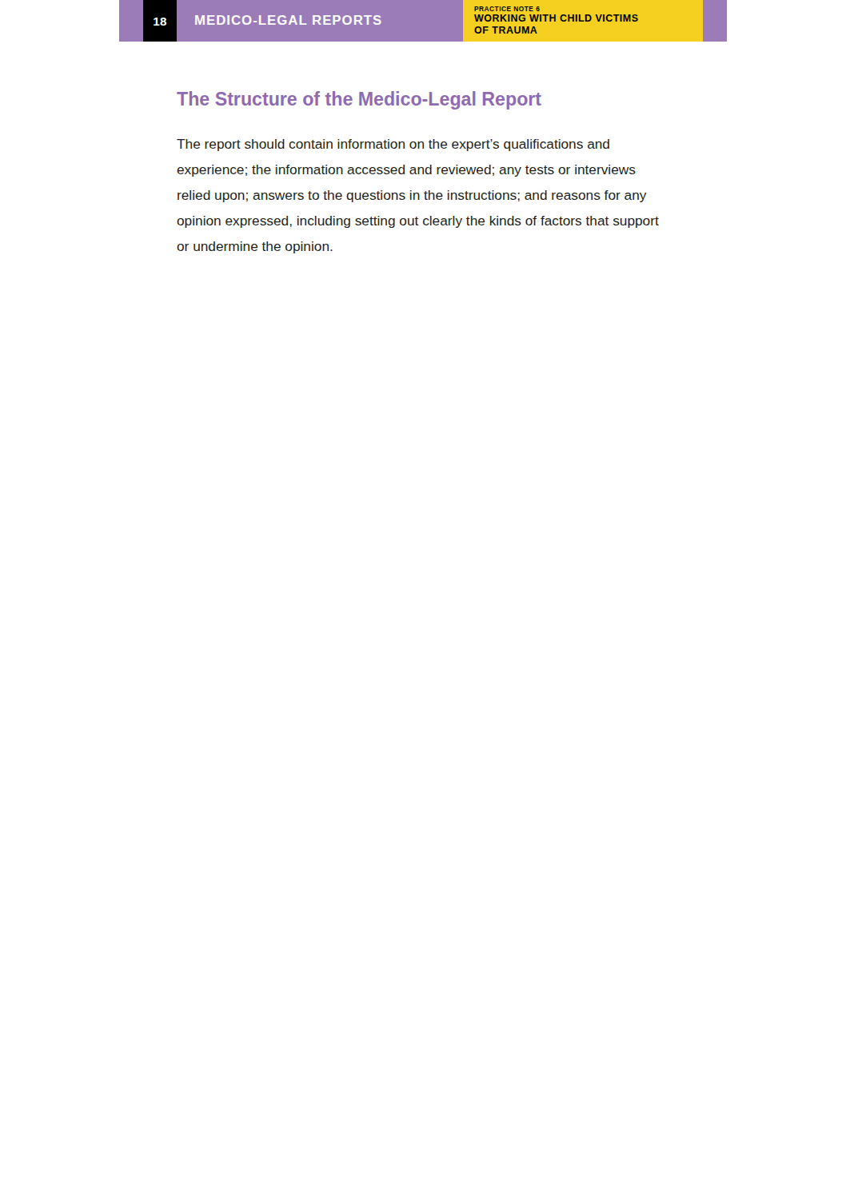18
Medico-Legal Reports
Practice Note 6 Working with Child Victims of Trauma
The Structure of the Medico-Legal Report
The report should contain information on the expert’s qualifications and experience; the information accessed and reviewed; any tests or interviews relied upon; answers to the questions in the instructions; and reasons for any opinion expressed, including setting out clearly the kinds of factors that support or undermine the opinion.